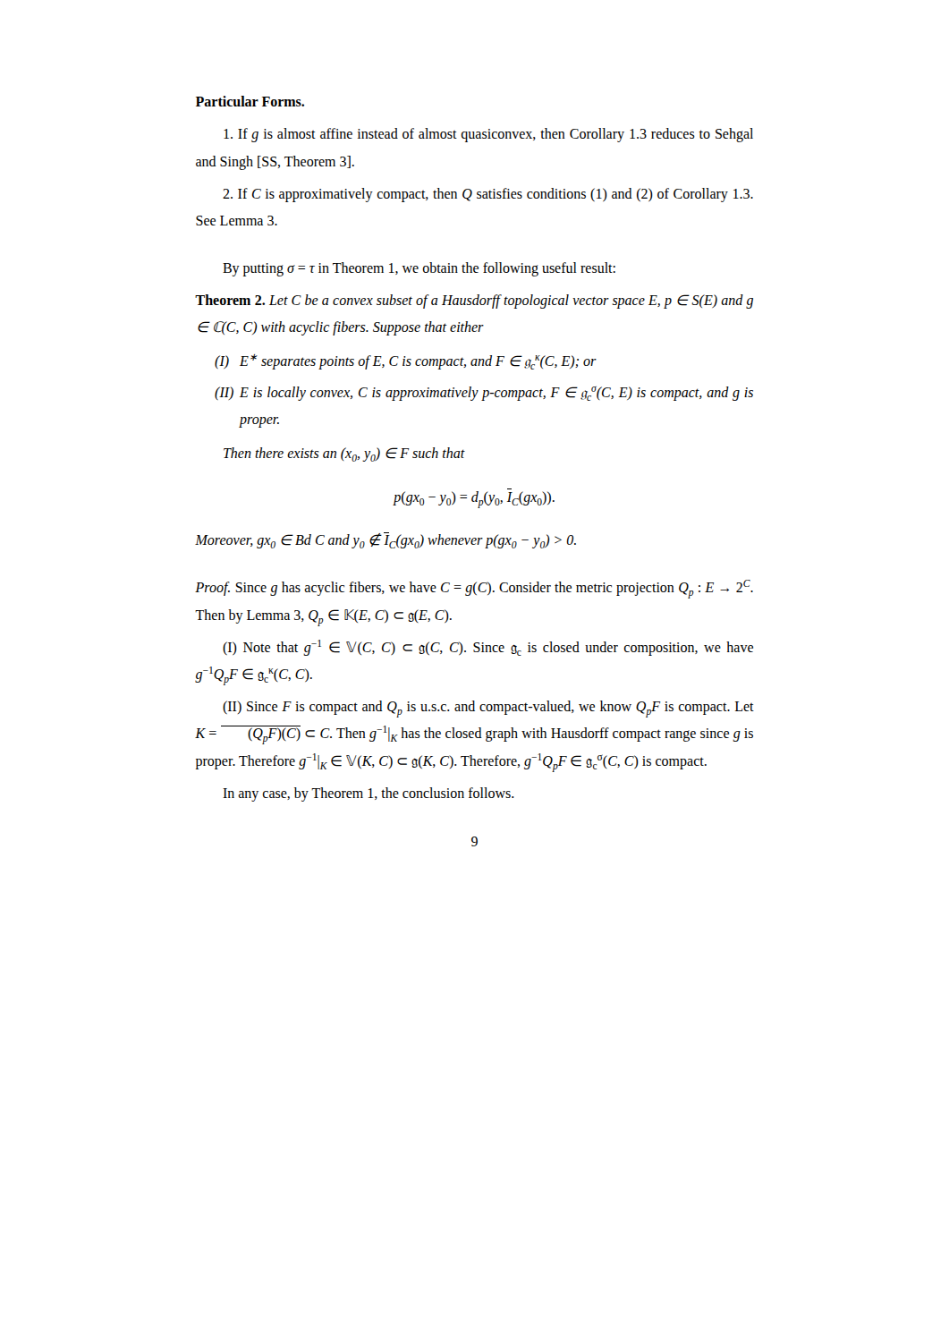Particular Forms.
1. If g is almost affine instead of almost quasiconvex, then Corollary 1.3 reduces to Sehgal and Singh [SS, Theorem 3].
2. If C is approximatively compact, then Q satisfies conditions (1) and (2) of Corollary 1.3. See Lemma 3.
By putting σ = τ in Theorem 1, we obtain the following useful result:
Theorem 2. Let C be a convex subset of a Hausdorff topological vector space E, p ∈ S(E) and g ∈ ℂ(C, C) with acyclic fibers. Suppose that either
(I) E∗ separates points of E, C is compact, and F ∈ 𝔤cκ(C, E); or
(II) E is locally convex, C is approximatively p-compact, F ∈ 𝔤cσ(C, E) is compact, and g is proper.
Then there exists an (x0, y0) ∈ F such that
p(gx0 − y0) = dp(y0, IC(gx0)).
Moreover, gx0 ∈ Bd C and y0 ∉ IC(gx0) whenever p(gx0 − y0) > 0.
Proof. Since g has acyclic fibers, we have C = g(C). Consider the metric projection Qp : E → 2C. Then by Lemma 3, Qp ∈ 𝕂(E, C) ⊂ 𝔤(E, C).
(I) Note that g−1 ∈ 𝕍(C, C) ⊂ 𝔤(C, C). Since 𝔤c is closed under composition, we have g−1QpF ∈ 𝔤cκ(C, C).
(II) Since F is compact and Qp is u.s.c. and compact-valued, we know QpF is compact. Let K = (QpF)(C) ⊂ C. Then g−1|K has the closed graph with Hausdorff compact range since g is proper. Therefore g−1|K ∈ 𝕍(K, C) ⊂ 𝔤(K, C). Therefore, g−1QpF ∈ 𝔤cσ(C, C) is compact.
In any case, by Theorem 1, the conclusion follows.
9